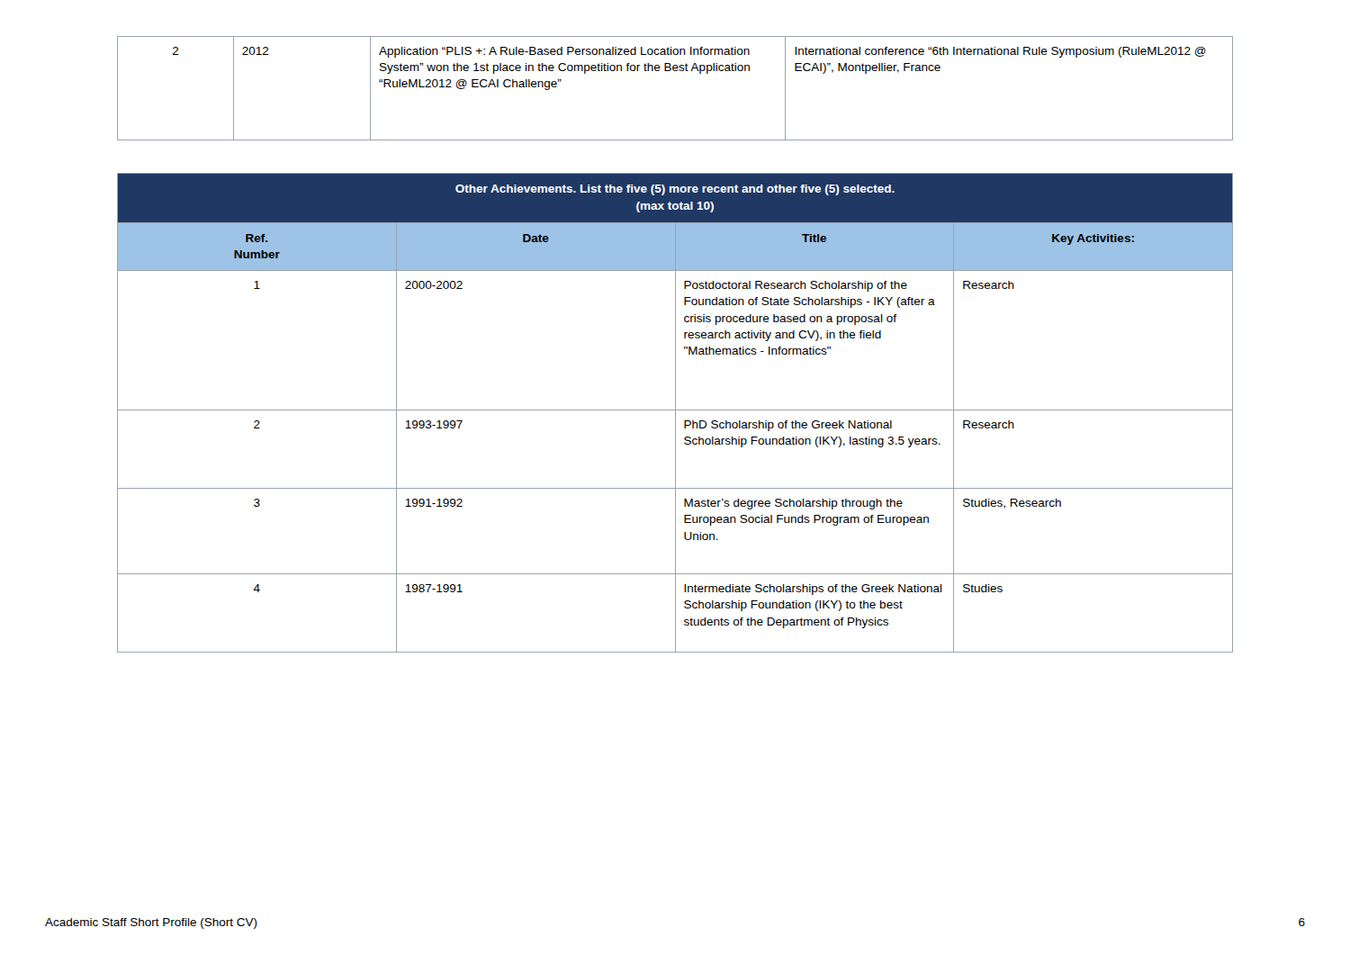| 2 | 2012 | Application “PLIS +: A Rule-Based Personalized Location Information System” won the 1st place in the Competition for the Best Application “RuleML2012 @ ECAI Challenge” | International conference “6th International Rule Symposium (RuleML2012 @ ECAI)”, Montpellier, France |
| Other Achievements. List the five (5) more recent and other five (5) selected. (max total 10) |
| Ref. Number | Date | Title | Key Activities: |
| 1 | 2000-2002 | Postdoctoral Research Scholarship of the Foundation of State Scholarships - IKY (after a crisis procedure based on a proposal of research activity and CV), in the field "Mathematics - Informatics" | Research |
| 2 | 1993-1997 | PhD Scholarship of the Greek National Scholarship Foundation (IKY), lasting 3.5 years. | Research |
| 3 | 1991-1992 | Master’s degree Scholarship through the European Social Funds Program of European Union. | Studies, Research |
| 4 | 1987-1991 | Intermediate Scholarships of the Greek National Scholarship Foundation (IKY) to the best students of the Department of Physics | Studies |
Academic Staff Short Profile (Short CV) 6